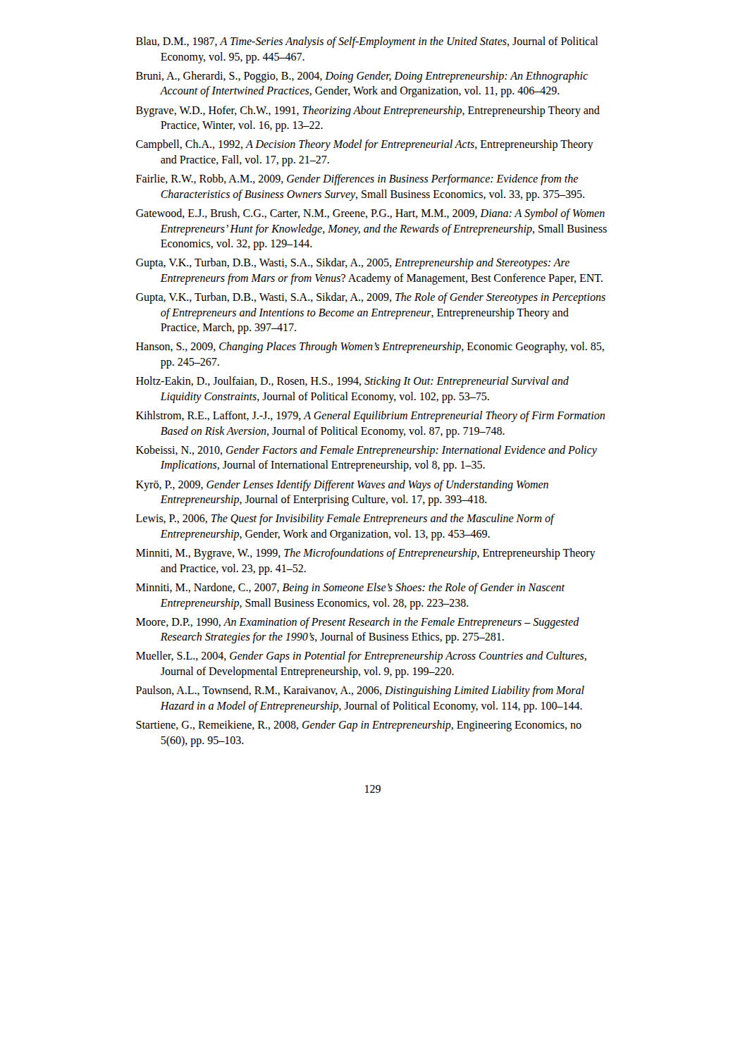Blau, D.M., 1987, A Time-Series Analysis of Self-Employment in the United States, Journal of Political Economy, vol. 95, pp. 445–467.
Bruni, A., Gherardi, S., Poggio, B., 2004, Doing Gender, Doing Entrepreneurship: An Ethnographic Account of Intertwined Practices, Gender, Work and Organization, vol. 11, pp. 406–429.
Bygrave, W.D., Hofer, Ch.W., 1991, Theorizing About Entrepreneurship, Entrepreneurship Theory and Practice, Winter, vol. 16, pp. 13–22.
Campbell, Ch.A., 1992, A Decision Theory Model for Entrepreneurial Acts, Entrepreneurship Theory and Practice, Fall, vol. 17, pp. 21–27.
Fairlie, R.W., Robb, A.M., 2009, Gender Differences in Business Performance: Evidence from the Characteristics of Business Owners Survey, Small Business Economics, vol. 33, pp. 375–395.
Gatewood, E.J., Brush, C.G., Carter, N.M., Greene, P.G., Hart, M.M., 2009, Diana: A Symbol of Women Entrepreneurs’ Hunt for Knowledge, Money, and the Rewards of Entrepreneurship, Small Business Economics, vol. 32, pp. 129–144.
Gupta, V.K., Turban, D.B., Wasti, S.A., Sikdar, A., 2005, Entrepreneurship and Stereotypes: Are Entrepreneurs from Mars or from Venus? Academy of Management, Best Conference Paper, ENT.
Gupta, V.K., Turban, D.B., Wasti, S.A., Sikdar, A., 2009, The Role of Gender Stereotypes in Perceptions of Entrepreneurs and Intentions to Become an Entrepreneur, Entrepreneurship Theory and Practice, March, pp. 397–417.
Hanson, S., 2009, Changing Places Through Women’s Entrepreneurship, Economic Geography, vol. 85, pp. 245–267.
Holtz-Eakin, D., Joulfaian, D., Rosen, H.S., 1994, Sticking It Out: Entrepreneurial Survival and Liquidity Constraints, Journal of Political Economy, vol. 102, pp. 53–75.
Kihlstrom, R.E., Laffont, J.-J., 1979, A General Equilibrium Entrepreneurial Theory of Firm Formation Based on Risk Aversion, Journal of Political Economy, vol. 87, pp. 719–748.
Kobeissi, N., 2010, Gender Factors and Female Entrepreneurship: International Evidence and Policy Implications, Journal of International Entrepreneurship, vol 8, pp. 1–35.
Kyrö, P., 2009, Gender Lenses Identify Different Waves and Ways of Understanding Women Entrepreneurship, Journal of Enterprising Culture, vol. 17, pp. 393–418.
Lewis, P., 2006, The Quest for Invisibility Female Entrepreneurs and the Masculine Norm of Entrepreneurship, Gender, Work and Organization, vol. 13, pp. 453–469.
Minniti, M., Bygrave, W., 1999, The Microfoundations of Entrepreneurship, Entrepreneurship Theory and Practice, vol. 23, pp. 41–52.
Minniti, M., Nardone, C., 2007, Being in Someone Else’s Shoes: the Role of Gender in Nascent Entrepreneurship, Small Business Economics, vol. 28, pp. 223–238.
Moore, D.P., 1990, An Examination of Present Research in the Female Entrepreneurs – Suggested Research Strategies for the 1990’s, Journal of Business Ethics, pp. 275–281.
Mueller, S.L., 2004, Gender Gaps in Potential for Entrepreneurship Across Countries and Cultures, Journal of Developmental Entrepreneurship, vol. 9, pp. 199–220.
Paulson, A.L., Townsend, R.M., Karaivanov, A., 2006, Distinguishing Limited Liability from Moral Hazard in a Model of Entrepreneurship, Journal of Political Economy, vol. 114, pp. 100–144.
Startiene, G., Remeikiene, R., 2008, Gender Gap in Entrepreneurship, Engineering Economics, no 5(60), pp. 95–103.
129